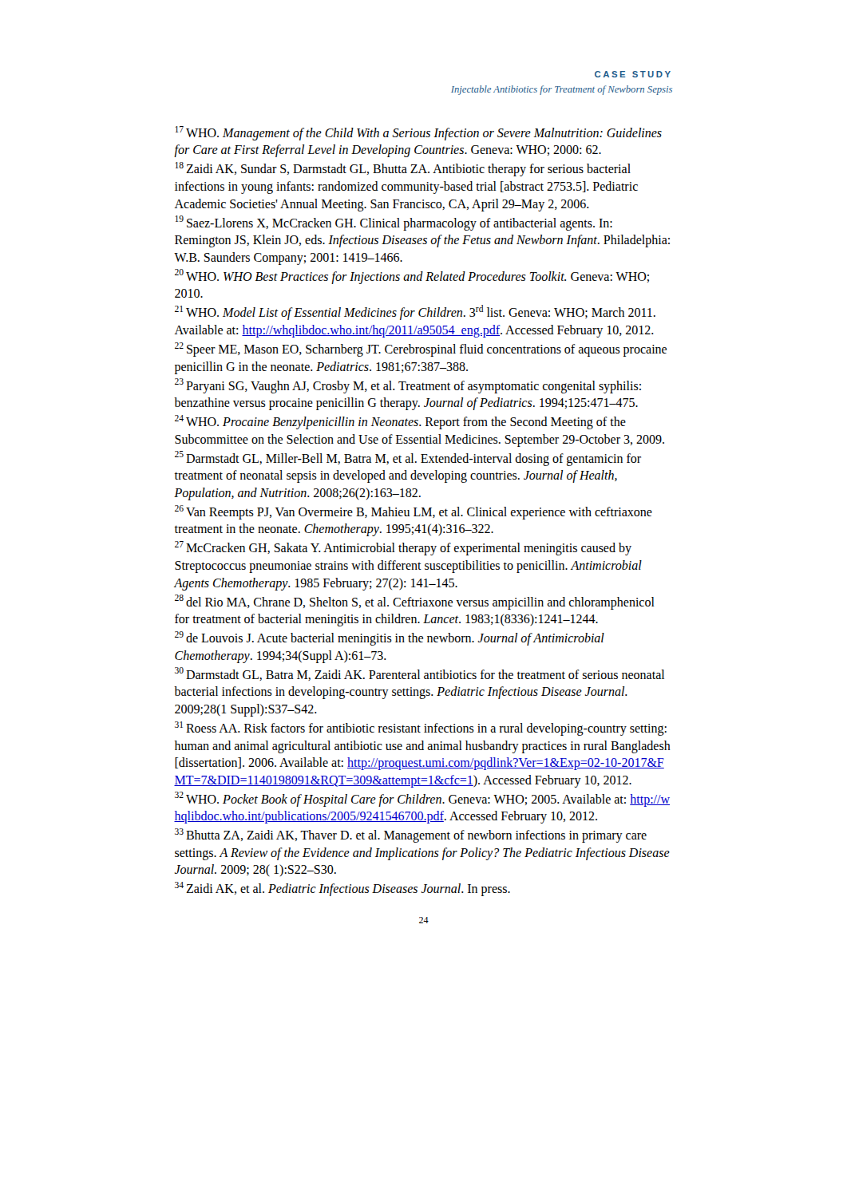Case Study
Injectable Antibiotics for Treatment of Newborn Sepsis
WHO. Management of the Child With a Serious Infection or Severe Malnutrition: Guidelines for Care at First Referral Level in Developing Countries. Geneva: WHO; 2000: 62.
Zaidi AK, Sundar S, Darmstadt GL, Bhutta ZA. Antibiotic therapy for serious bacterial infections in young infants: randomized community-based trial [abstract 2753.5]. Pediatric Academic Societies' Annual Meeting. San Francisco, CA, April 29–May 2, 2006.
Saez-Llorens X, McCracken GH. Clinical pharmacology of antibacterial agents. In: Remington JS, Klein JO, eds. Infectious Diseases of the Fetus and Newborn Infant. Philadelphia: W.B. Saunders Company; 2001: 1419–1466.
WHO. WHO Best Practices for Injections and Related Procedures Toolkit. Geneva: WHO; 2010.
WHO. Model List of Essential Medicines for Children. 3rd list. Geneva: WHO; March 2011. Available at: http://whqlibdoc.who.int/hq/2011/a95054_eng.pdf. Accessed February 10, 2012.
Speer ME, Mason EO, Scharnberg JT. Cerebrospinal fluid concentrations of aqueous procaine penicillin G in the neonate. Pediatrics. 1981;67:387–388.
Paryani SG, Vaughn AJ, Crosby M, et al. Treatment of asymptomatic congenital syphilis: benzathine versus procaine penicillin G therapy. Journal of Pediatrics. 1994;125:471–475.
WHO. Procaine Benzylpenicillin in Neonates. Report from the Second Meeting of the Subcommittee on the Selection and Use of Essential Medicines. September 29-October 3, 2009.
Darmstadt GL, Miller-Bell M, Batra M, et al. Extended-interval dosing of gentamicin for treatment of neonatal sepsis in developed and developing countries. Journal of Health, Population, and Nutrition. 2008;26(2):163–182.
Van Reempts PJ, Van Overmeire B, Mahieu LM, et al. Clinical experience with ceftriaxone treatment in the neonate. Chemotherapy. 1995;41(4):316–322.
McCracken GH, Sakata Y. Antimicrobial therapy of experimental meningitis caused by Streptococcus pneumoniae strains with different susceptibilities to penicillin. Antimicrobial Agents Chemotherapy. 1985 February; 27(2): 141–145.
del Rio MA, Chrane D, Shelton S, et al. Ceftriaxone versus ampicillin and chloramphenicol for treatment of bacterial meningitis in children. Lancet. 1983;1(8336):1241–1244.
de Louvois J. Acute bacterial meningitis in the newborn. Journal of Antimicrobial Chemotherapy. 1994;34(Suppl A):61–73.
Darmstadt GL, Batra M, Zaidi AK. Parenteral antibiotics for the treatment of serious neonatal bacterial infections in developing-country settings. Pediatric Infectious Disease Journal. 2009;28(1 Suppl):S37–S42.
Roess AA. Risk factors for antibiotic resistant infections in a rural developing-country setting: human and animal agricultural antibiotic use and animal husbandry practices in rural Bangladesh [dissertation]. 2006. Available at: http://proquest.umi.com/pqdlink?Ver=1&Exp=02-10-2017&FMT=7&DID=1140198091&RQT=309&attempt=1&cfc=1). Accessed February 10, 2012.
WHO. Pocket Book of Hospital Care for Children. Geneva: WHO; 2005. Available at: http://whqlibdoc.who.int/publications/2005/9241546700.pdf. Accessed February 10, 2012.
Bhutta ZA, Zaidi AK, Thaver D. et al. Management of newborn infections in primary care settings. A Review of the Evidence and Implications for Policy? The Pediatric Infectious Disease Journal. 2009; 28( 1):S22–S30.
Zaidi AK, et al. Pediatric Infectious Diseases Journal. In press.
24